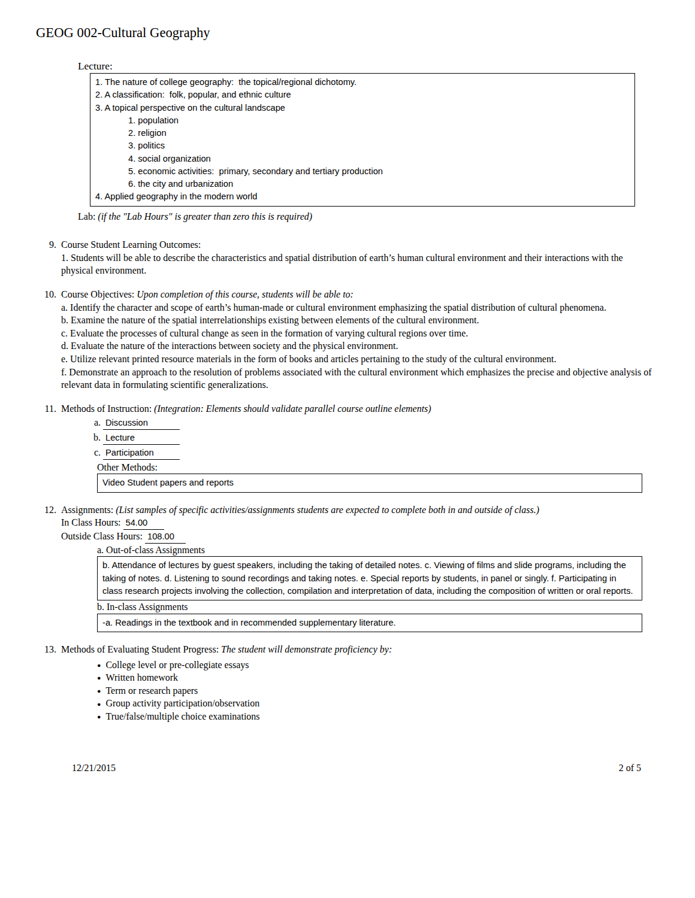GEOG 002-Cultural Geography
Lecture:
1. The nature of college geography: the topical/regional dichotomy.
2. A classification: folk, popular, and ethnic culture
3. A topical perspective on the cultural landscape
1. population
2. religion
3. politics
4. social organization
5. economic activities: primary, secondary and tertiary production
6. the city and urbanization
4. Applied geography in the modern world
Lab: (if the "Lab Hours" is greater than zero this is required)
9. Course Student Learning Outcomes:
1. Students will be able to describe the characteristics and spatial distribution of earth’s human cultural environment and their interactions with the physical environment.
10. Course Objectives: Upon completion of this course, students will be able to:
a. Identify the character and scope of earth’s human-made or cultural environment emphasizing the spatial distribution of cultural phenomena.
b. Examine the nature of the spatial interrelationships existing between elements of the cultural environment.
c. Evaluate the processes of cultural change as seen in the formation of varying cultural regions over time.
d. Evaluate the nature of the interactions between society and the physical environment.
e. Utilize relevant printed resource materials in the form of books and articles pertaining to the study of the cultural environment.
f. Demonstrate an approach to the resolution of problems associated with the cultural environment which emphasizes the precise and objective analysis of relevant data in formulating scientific generalizations.
11. Methods of Instruction: (Integration: Elements should validate parallel course outline elements)
Discussion
Lecture
Participation
Other Methods:
Video Student papers and reports
12. Assignments: (List samples of specific activities/assignments students are expected to complete both in and outside of class.)
In Class Hours: 54.00
Outside Class Hours: 108.00
a. Out-of-class Assignments
b. Attendance of lectures by guest speakers, including the taking of detailed notes. c. Viewing of films and slide programs, including the taking of notes. d. Listening to sound recordings and taking notes. e. Special reports by students, in panel or singly. f. Participating in class research projects involving the collection, compilation and interpretation of data, including the composition of written or oral reports.
b. In-class Assignments
-a. Readings in the textbook and in recommended supplementary literature.
13. Methods of Evaluating Student Progress: The student will demonstrate proficiency by:
College level or pre-collegiate essays
Written homework
Term or research papers
Group activity participation/observation
True/false/multiple choice examinations
12/21/2015
2 of 5